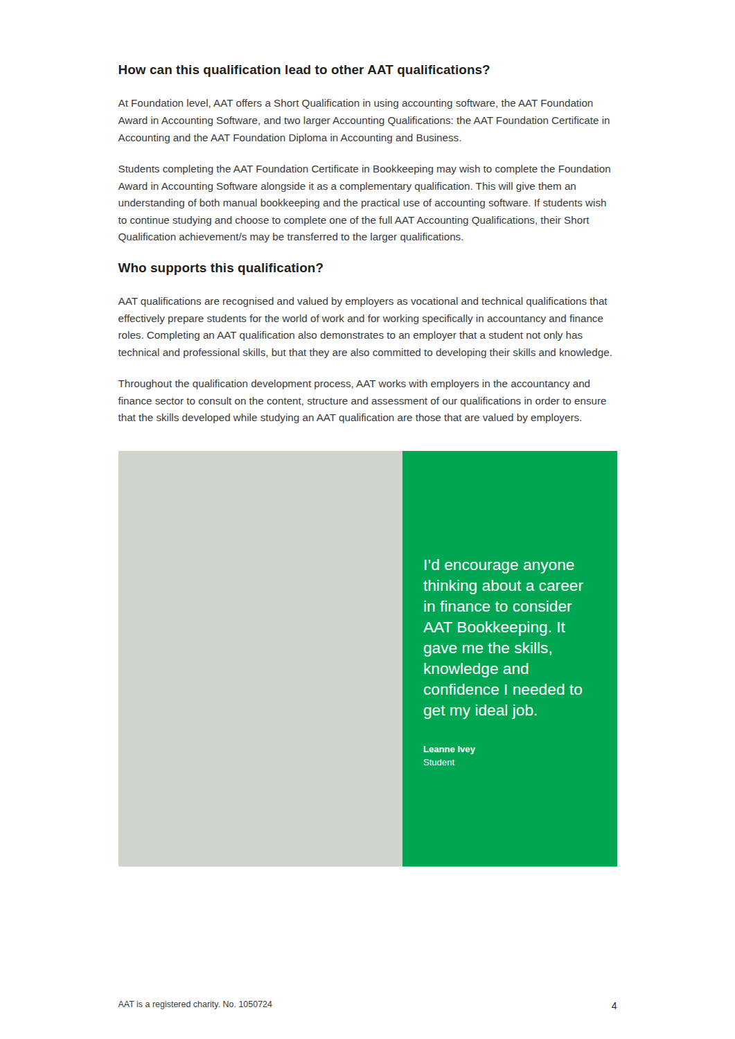How can this qualification lead to other AAT qualifications?
At Foundation level, AAT offers a Short Qualification in using accounting software, the AAT Foundation Award in Accounting Software, and two larger Accounting Qualifications: the AAT Foundation Certificate in Accounting and the AAT Foundation Diploma in Accounting and Business.
Students completing the AAT Foundation Certificate in Bookkeeping may wish to complete the Foundation Award in Accounting Software alongside it as a complementary qualification. This will give them an understanding of both manual bookkeeping and the practical use of accounting software. If students wish to continue studying and choose to complete one of the full AAT Accounting Qualifications, their Short Qualification achievement/s may be transferred to the larger qualifications.
Who supports this qualification?
AAT qualifications are recognised and valued by employers as vocational and technical qualifications that effectively prepare students for the world of work and for working specifically in accountancy and finance roles. Completing an AAT qualification also demonstrates to an employer that a student not only has technical and professional skills, but that they are also committed to developing their skills and knowledge.
Throughout the qualification development process, AAT works with employers in the accountancy and finance sector to consult on the content, structure and assessment of our qualifications in order to ensure that the skills developed while studying an AAT qualification are those that are valued by employers.
I’d encourage anyone thinking about a career in finance to consider AAT Bookkeeping. It gave me the skills, knowledge and confidence I needed to get my ideal job.
Leanne Ivey Student
AAT is a registered charity. No. 1050724
4